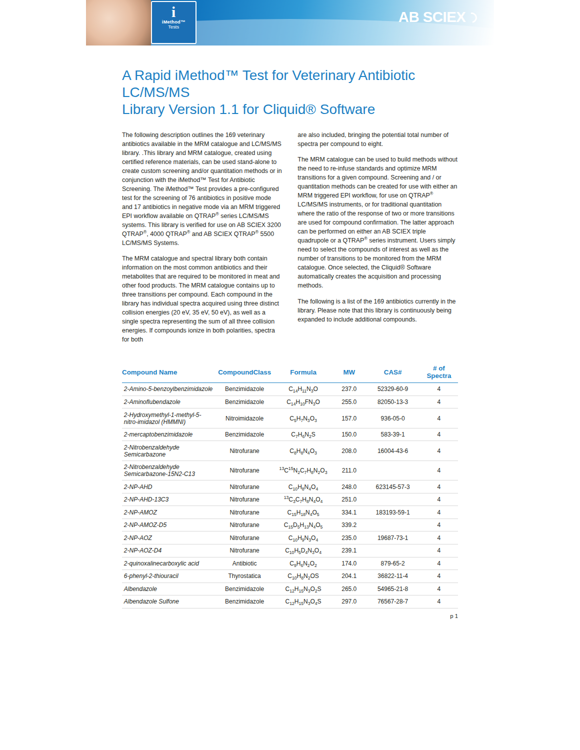i iMethod™ Tests
AB SCIEX
A Rapid iMethod™ Test for Veterinary Antibiotic LC/MS/MS
Library Version 1.1 for Cliquid® Software
The following description outlines the 169 veterinary antibiotics available in the MRM catalogue and LC/MS/MS library. .This library and MRM catalogue, created using certified reference materials, can be used stand-alone to create custom screening and/or quantitation methods or in conjunction with the iMethod™ Test for Antibiotic Screening. The iMethod™ Test provides a pre-configured test for the screening of 76 antibiotics in positive mode and 17 antibiotics in negative mode via an MRM triggered EPI workflow available on QTRAP® series LC/MS/MS systems. This library is verified for use on AB SCIEX 3200 QTRAP®, 4000 QTRAP® and AB SCIEX QTRAP® 5500 LC/MS/MS Systems.
The MRM catalogue and spectral library both contain information on the most common antibiotics and their metabolites that are required to be monitored in meat and other food products. The MRM catalogue contains up to three transitions per compound. Each compound in the library has individual spectra acquired using three distinct collision energies (20 eV, 35 eV, 50 eV), as well as a single spectra representing the sum of all three collision energies. If compounds ionize in both polarities, spectra for both
are also included, bringing the potential total number of spectra per compound to eight.
The MRM catalogue can be used to build methods without the need to re-infuse standards and optimize MRM transitions for a given compound. Screening and / or quantitation methods can be created for use with either an MRM triggered EPI workflow, for use on QTRAP® LC/MS/MS instruments, or for traditional quantitation where the ratio of the response of two or more transitions are used for compound confirmation. The latter approach can be performed on either an AB SCIEX triple quadrupole or a QTRAP® series instrument. Users simply need to select the compounds of interest as well as the number of transitions to be monitored from the MRM catalogue. Once selected, the Cliquid® Software automatically creates the acquisition and processing methods.
The following is a list of the 169 antibiotics currently in the library. Please note that this library is continuously being expanded to include additional compounds.
| Compound Name | CompoundClass | Formula | MW | CAS# | # of Spectra |
| --- | --- | --- | --- | --- | --- |
| 2-Amino-5-benzoylbenzimidazole | Benzimidazole | C 14 H 11 N 3 O | 237.0 | 52329-60-9 | 4 |
| 2-Aminoflubendazole | Benzimidazole | C 14 H 10 FN 3 O | 255.0 | 82050-13-3 | 4 |
| 2-Hydroxymethyl-1-methyl-5-nitro-imidazol (HMMNI) | Nitroimidazole | C 5 H 7 N 3 O 3 | 157.0 | 936-05-0 | 4 |
| 2-mercaptobenzimidazole | Benzimidazole | C 7 H 6 N 2 S | 150.0 | 583-39-1 | 4 |
| 2-Nitrobenzaldehyde Semicarbazone | Nitrofurane | C 8 H 8 N 4 O 3 | 208.0 | 16004-43-6 | 4 |
| 2-Nitrobenzaldehyde Semicarbazone-15N2-C13 | Nitrofurane | 13 C 15 N 2 C 7 H 8 N 2 O 3 | 211.0 | | 4 |
| 2-NP-AHD | Nitrofurane | C 10 H 8 N 4 O 4 | 248.0 | 623145-57-3 | 4 |
| 2-NP-AHD-13C3 | Nitrofurane | 13 C 3 C 7 H 8 N 4 O 4 | 251.0 | | 4 |
| 2-NP-AMOZ | Nitrofurane | C 15 H 18 N 4 O 5 | 334.1 | 183193-59-1 | 4 |
| 2-NP-AMOZ-D5 | Nitrofurane | C 15 D 5 H 13 N 4 O 5 | 339.2 | | 4 |
| 2-NP-AOZ | Nitrofurane | C 10 H 9 N 3 O 4 | 235.0 | 19687-73-1 | 4 |
| 2-NP-AOZ-D4 | Nitrofurane | C 10 H 5 D 4 N 3 O 4 | 239.1 | | 4 |
| 2-quinoxalinecarboxylic acid | Antibiotic | C 9 H 6 N 2 O 2 | 174.0 | 879-65-2 | 4 |
| 6-phenyl-2-thiouracil | Thyrostatica | C 10 H 8 N 2 OS | 204.1 | 36822-11-4 | 4 |
| Albendazole | Benzimidazole | C 12 H 15 N 3 O 2 S | 265.0 | 54965-21-8 | 4 |
| Albendazole Sulfone | Benzimidazole | C 12 H 15 N 3 O 4 S | 297.0 | 76567-28-7 | 4 |
p 1